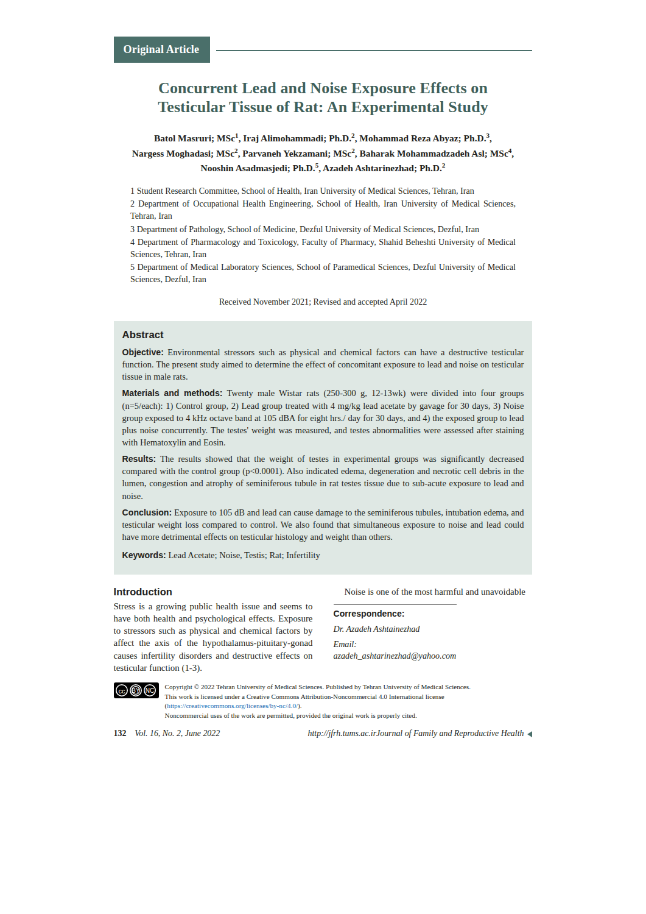Original Article
Concurrent Lead and Noise Exposure Effects on
Testicular Tissue of Rat: An Experimental Study
Batol Masruri; MSc1, Iraj Alimohammadi; Ph.D.2, Mohammad Reza Abyaz; Ph.D.3,
Nargess Moghadasi; MSc2, Parvaneh Yekzamani; MSc2, Baharak Mohammadzadeh Asl; MSc4,
Nooshin Asadmasjedi; Ph.D.5, Azadeh Ashtarinezhad; Ph.D.2
1 Student Research Committee, School of Health, Iran University of Medical Sciences, Tehran, Iran
2 Department of Occupational Health Engineering, School of Health, Iran University of Medical Sciences, Tehran, Iran
3 Department of Pathology, School of Medicine, Dezful University of Medical Sciences, Dezful, Iran
4 Department of Pharmacology and Toxicology, Faculty of Pharmacy, Shahid Beheshti University of Medical Sciences, Tehran, Iran
5 Department of Medical Laboratory Sciences, School of Paramedical Sciences, Dezful University of Medical Sciences, Dezful, Iran
Received November 2021; Revised and accepted April 2022
Abstract
Objective: Environmental stressors such as physical and chemical factors can have a destructive testicular function. The present study aimed to determine the effect of concomitant exposure to lead and noise on testicular tissue in male rats.
Materials and methods: Twenty male Wistar rats (250-300 g, 12-13wk) were divided into four groups (n=5/each): 1) Control group, 2) Lead group treated with 4 mg/kg lead acetate by gavage for 30 days, 3) Noise group exposed to 4 kHz octave band at 105 dBA for eight hrs./ day for 30 days, and 4) the exposed group to lead plus noise concurrently. The testes' weight was measured, and testes abnormalities were assessed after staining with Hematoxylin and Eosin.
Results: The results showed that the weight of testes in experimental groups was significantly decreased compared with the control group (p<0.0001). Also indicated edema, degeneration and necrotic cell debris in the lumen, congestion and atrophy of seminiferous tubule in rat testes tissue due to sub-acute exposure to lead and noise.
Conclusion: Exposure to 105 dB and lead can cause damage to the seminiferous tubules, intubation edema, and testicular weight loss compared to control. We also found that simultaneous exposure to noise and lead could have more detrimental effects on testicular histology and weight than others.
Keywords: Lead Acetate; Noise, Testis; Rat; Infertility
Introduction
Stress is a growing public health issue and seems to have both health and psychological effects. Exposure to stressors such as physical and chemical factors by affect the axis of the hypothalamus-pituitary-gonad causes infertility disorders and destructive effects on testicular function (1-3).
Noise is one of the most harmful and unavoidable
Correspondence:
Dr. Azadeh Ashtainezhad
Email: azadeh_ashtarinezhad@yahoo.com
cc BY NC
Copyright © 2022 Tehran University of Medical Sciences. Published by Tehran University of Medical Sciences.
This work is licensed under a Creative Commons Attribution-Noncommercial 4.0 International license (https://creativecommons.org/licenses/by-nc/4.0/).
Noncommercial uses of the work are permitted, provided the original work is properly cited.
132 Vol. 16, No. 2, June 2022 http://jfrh.tums.ac.irJournal of Family and Reproductive Health